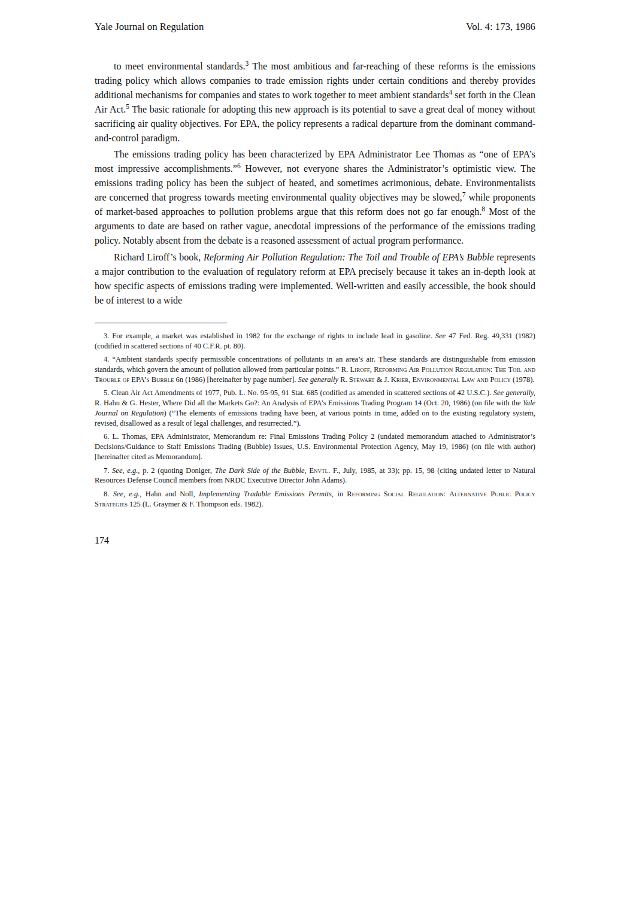Yale Journal on Regulation Vol. 4: 173, 1986
to meet environmental standards.3 The most ambitious and far-reaching of these reforms is the emissions trading policy which allows companies to trade emission rights under certain conditions and thereby provides additional mechanisms for companies and states to work together to meet ambient standards4 set forth in the Clean Air Act.5 The basic rationale for adopting this new approach is its potential to save a great deal of money without sacrificing air quality objectives. For EPA, the policy represents a radical departure from the dominant command-and-control paradigm.
The emissions trading policy has been characterized by EPA Administrator Lee Thomas as “one of EPA’s most impressive accomplishments.”6 However, not everyone shares the Administrator’s optimistic view. The emissions trading policy has been the subject of heated, and sometimes acrimonious, debate. Environmentalists are concerned that progress towards meeting environmental quality objectives may be slowed,7 while proponents of market-based approaches to pollution problems argue that this reform does not go far enough.8 Most of the arguments to date are based on rather vague, anecdotal impressions of the performance of the emissions trading policy. Notably absent from the debate is a reasoned assessment of actual program performance.
Richard Liroff’s book, Reforming Air Pollution Regulation: The Toil and Trouble of EPA’s Bubble represents a major contribution to the evaluation of regulatory reform at EPA precisely because it takes an in-depth look at how specific aspects of emissions trading were implemented. Well-written and easily accessible, the book should be of interest to a wide
3. For example, a market was established in 1982 for the exchange of rights to include lead in gasoline. See 47 Fed. Reg. 49,331 (1982) (codified in scattered sections of 40 C.F.R. pt. 80).
4. “Ambient standards specify permissible concentrations of pollutants in an area’s air. These standards are distinguishable from emission standards, which govern the amount of pollution allowed from particular points.” R. Liroff, Reforming Air Pollution Regulation: The Toil and Trouble of EPA’s Bubble 6n (1986) [hereinafter by page number]. See generally R. Stewart & J. Krier, Environmental Law and Policy (1978).
5. Clean Air Act Amendments of 1977, Pub. L. No. 95-95, 91 Stat. 685 (codified as amended in scattered sections of 42 U.S.C.). See generally, R. Hahn & G. Hester, Where Did all the Markets Go?: An Analysis of EPA’s Emissions Trading Program 14 (Oct. 20, 1986) (on file with the Yale Journal on Regulation) (“The elements of emissions trading have been, at various points in time, added on to the existing regulatory system, revised, disallowed as a result of legal challenges, and resurrected.”).
6. L. Thomas, EPA Administrator, Memorandum re: Final Emissions Trading Policy 2 (undated memorandum attached to Administrator’s Decisions/Guidance to Staff Emissions Trading (Bubble) Issues, U.S. Environmental Protection Agency, May 19, 1986) (on file with author) [hereinafter cited as Memorandum].
7. See, e.g., p. 2 (quoting Doniger, The Dark Side of the Bubble, Envtl. F., July, 1985, at 33); pp. 15, 98 (citing undated letter to Natural Resources Defense Council members from NRDC Executive Director John Adams).
8. See, e.g., Hahn and Noll, Implementing Tradable Emissions Permits, in Reforming Social Regulation: Alternative Public Policy Strategies 125 (L. Graymer & F. Thompson eds. 1982).
174